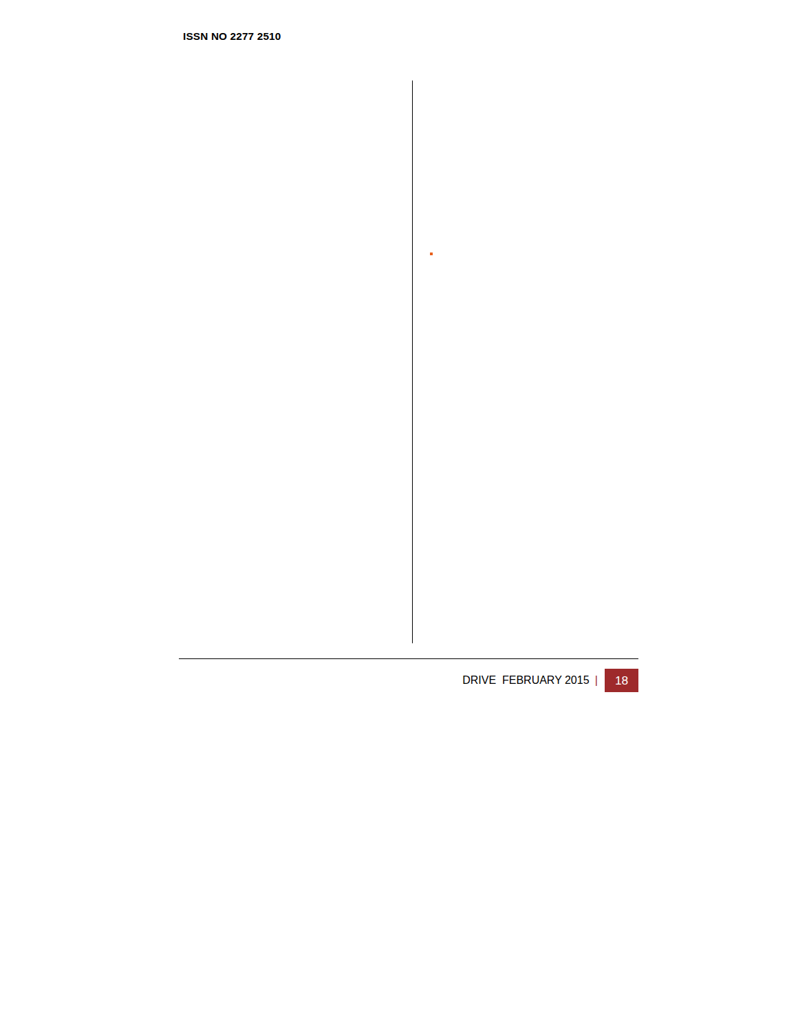ISSN NO 2277 2510
DRIVE FEBRUARY 2015 |
18